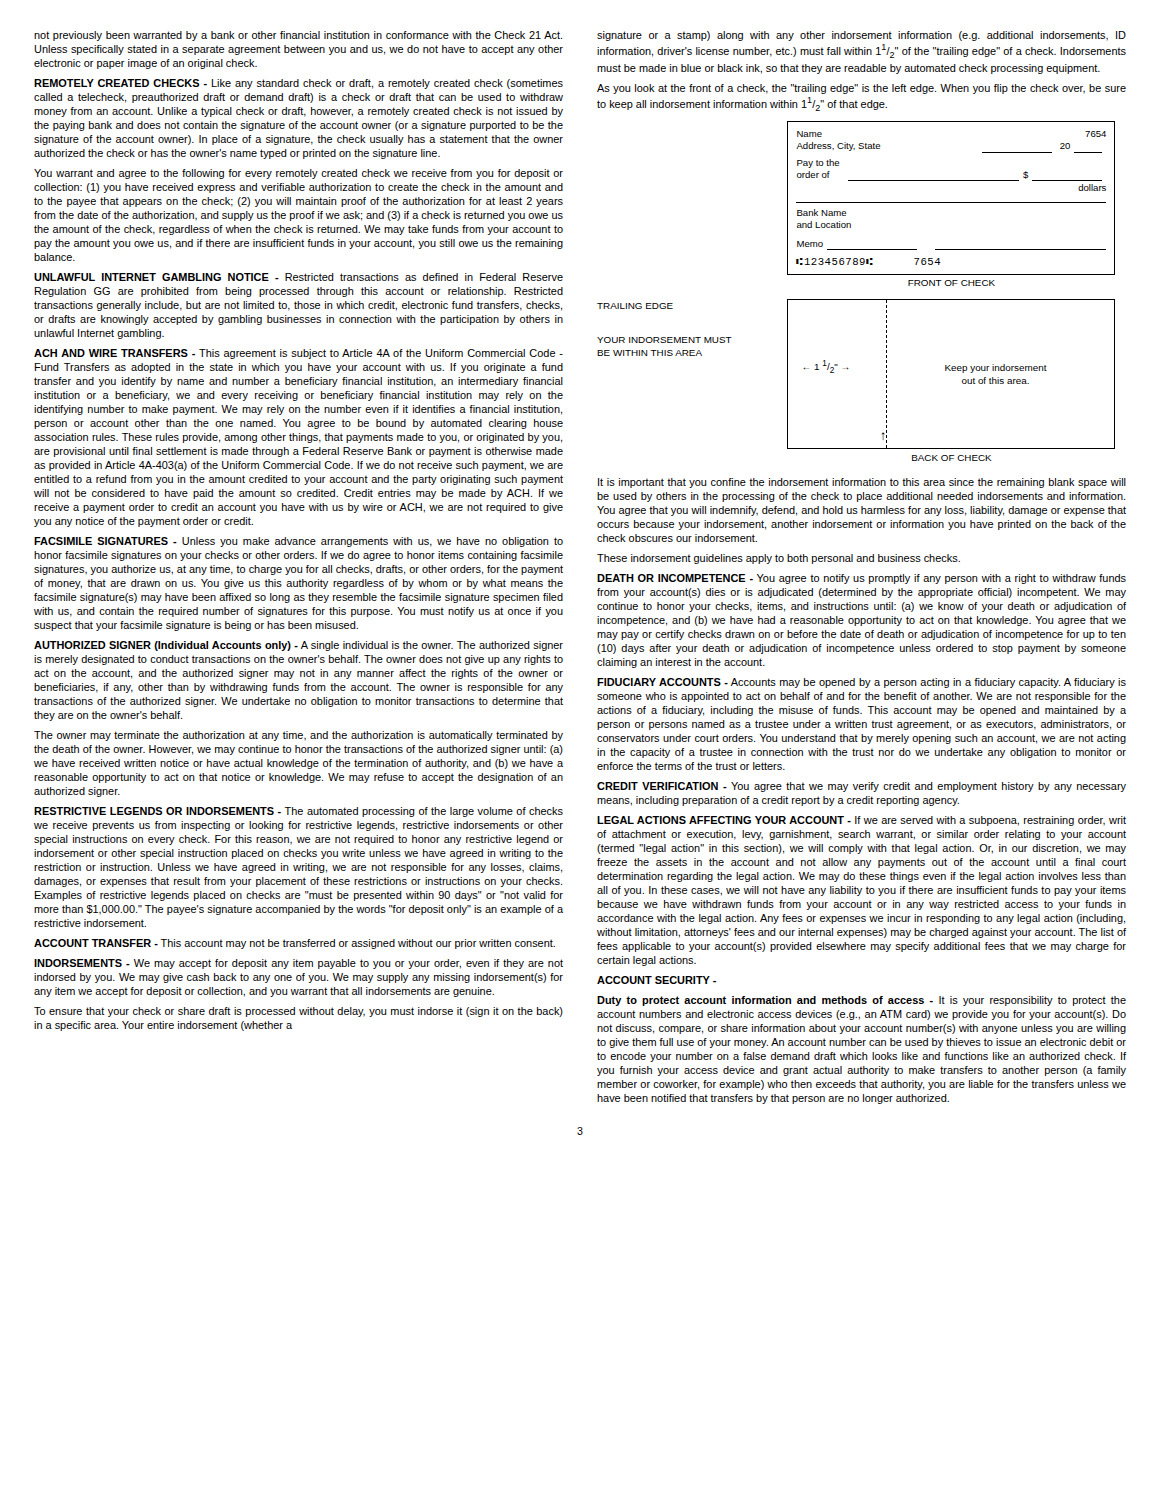not previously been warranted by a bank or other financial institution in conformance with the Check 21 Act. Unless specifically stated in a separate agreement between you and us, we do not have to accept any other electronic or paper image of an original check.
REMOTELY CREATED CHECKS - Like any standard check or draft, a remotely created check (sometimes called a telecheck, preauthorized draft or demand draft) is a check or draft that can be used to withdraw money from an account. Unlike a typical check or draft, however, a remotely created check is not issued by the paying bank and does not contain the signature of the account owner (or a signature purported to be the signature of the account owner). In place of a signature, the check usually has a statement that the owner authorized the check or has the owner's name typed or printed on the signature line.
You warrant and agree to the following for every remotely created check we receive from you for deposit or collection: (1) you have received express and verifiable authorization to create the check in the amount and to the payee that appears on the check; (2) you will maintain proof of the authorization for at least 2 years from the date of the authorization, and supply us the proof if we ask; and (3) if a check is returned you owe us the amount of the check, regardless of when the check is returned. We may take funds from your account to pay the amount you owe us, and if there are insufficient funds in your account, you still owe us the remaining balance.
UNLAWFUL INTERNET GAMBLING NOTICE - Restricted transactions as defined in Federal Reserve Regulation GG are prohibited from being processed through this account or relationship. Restricted transactions generally include, but are not limited to, those in which credit, electronic fund transfers, checks, or drafts are knowingly accepted by gambling businesses in connection with the participation by others in unlawful Internet gambling.
ACH AND WIRE TRANSFERS - This agreement is subject to Article 4A of the Uniform Commercial Code - Fund Transfers as adopted in the state in which you have your account with us. If you originate a fund transfer and you identify by name and number a beneficiary financial institution, an intermediary financial institution or a beneficiary, we and every receiving or beneficiary financial institution may rely on the identifying number to make payment. We may rely on the number even if it identifies a financial institution, person or account other than the one named. You agree to be bound by automated clearing house association rules. These rules provide, among other things, that payments made to you, or originated by you, are provisional until final settlement is made through a Federal Reserve Bank or payment is otherwise made as provided in Article 4A-403(a) of the Uniform Commercial Code. If we do not receive such payment, we are entitled to a refund from you in the amount credited to your account and the party originating such payment will not be considered to have paid the amount so credited. Credit entries may be made by ACH. If we receive a payment order to credit an account you have with us by wire or ACH, we are not required to give you any notice of the payment order or credit.
FACSIMILE SIGNATURES - Unless you make advance arrangements with us, we have no obligation to honor facsimile signatures on your checks or other orders. If we do agree to honor items containing facsimile signatures, you authorize us, at any time, to charge you for all checks, drafts, or other orders, for the payment of money, that are drawn on us. You give us this authority regardless of by whom or by what means the facsimile signature(s) may have been affixed so long as they resemble the facsimile signature specimen filed with us, and contain the required number of signatures for this purpose. You must notify us at once if you suspect that your facsimile signature is being or has been misused.
AUTHORIZED SIGNER (Individual Accounts only) - A single individual is the owner. The authorized signer is merely designated to conduct transactions on the owner's behalf. The owner does not give up any rights to act on the account, and the authorized signer may not in any manner affect the rights of the owner or beneficiaries, if any, other than by withdrawing funds from the account. The owner is responsible for any transactions of the authorized signer. We undertake no obligation to monitor transactions to determine that they are on the owner's behalf.
The owner may terminate the authorization at any time, and the authorization is automatically terminated by the death of the owner. However, we may continue to honor the transactions of the authorized signer until: (a) we have received written notice or have actual knowledge of the termination of authority, and (b) we have a reasonable opportunity to act on that notice or knowledge. We may refuse to accept the designation of an authorized signer.
RESTRICTIVE LEGENDS OR INDORSEMENTS - The automated processing of the large volume of checks we receive prevents us from inspecting or looking for restrictive legends, restrictive indorsements or other special instructions on every check. For this reason, we are not required to honor any restrictive legend or indorsement or other special instruction placed on checks you write unless we have agreed in writing to the restriction or instruction. Unless we have agreed in writing, we are not responsible for any losses, claims, damages, or expenses that result from your placement of these restrictions or instructions on your checks. Examples of restrictive legends placed on checks are "must be presented within 90 days" or "not valid for more than $1,000.00." The payee's signature accompanied by the words "for deposit only" is an example of a restrictive indorsement.
ACCOUNT TRANSFER - This account may not be transferred or assigned without our prior written consent.
INDORSEMENTS - We may accept for deposit any item payable to you or your order, even if they are not indorsed by you. We may give cash back to any one of you. We may supply any missing indorsement(s) for any item we accept for deposit or collection, and you warrant that all indorsements are genuine.
To ensure that your check or share draft is processed without delay, you must indorse it (sign it on the back) in a specific area. Your entire indorsement (whether a
signature or a stamp) along with any other indorsement information (e.g. additional indorsements, ID information, driver's license number, etc.) must fall within 11/2" of the "trailing edge" of a check. Indorsements must be made in blue or black ink, so that they are readable by automated check processing equipment.
As you look at the front of a check, the "trailing edge" is the left edge. When you flip the check over, be sure to keep all indorsement information within 11/2" of that edge.
Name
Address, City, State
7654
20
Pay to the
order of
$
dollars
Bank Name
and Location
Memo
⑆123456789⑆ 7654
FRONT OF CHECK
TRAILING EDGE
← 1 1/2" →
Keep your indorsement
out of this area.
↑
YOUR INDORSEMENT MUST
BE WITHIN THIS AREA
BACK OF CHECK
It is important that you confine the indorsement information to this area since the remaining blank space will be used by others in the processing of the check to place additional needed indorsements and information. You agree that you will indemnify, defend, and hold us harmless for any loss, liability, damage or expense that occurs because your indorsement, another indorsement or information you have printed on the back of the check obscures our indorsement.
These indorsement guidelines apply to both personal and business checks.
DEATH OR INCOMPETENCE - You agree to notify us promptly if any person with a right to withdraw funds from your account(s) dies or is adjudicated (determined by the appropriate official) incompetent. We may continue to honor your checks, items, and instructions until: (a) we know of your death or adjudication of incompetence, and (b) we have had a reasonable opportunity to act on that knowledge. You agree that we may pay or certify checks drawn on or before the date of death or adjudication of incompetence for up to ten (10) days after your death or adjudication of incompetence unless ordered to stop payment by someone claiming an interest in the account.
FIDUCIARY ACCOUNTS - Accounts may be opened by a person acting in a fiduciary capacity. A fiduciary is someone who is appointed to act on behalf of and for the benefit of another. We are not responsible for the actions of a fiduciary, including the misuse of funds. This account may be opened and maintained by a person or persons named as a trustee under a written trust agreement, or as executors, administrators, or conservators under court orders. You understand that by merely opening such an account, we are not acting in the capacity of a trustee in connection with the trust nor do we undertake any obligation to monitor or enforce the terms of the trust or letters.
CREDIT VERIFICATION - You agree that we may verify credit and employment history by any necessary means, including preparation of a credit report by a credit reporting agency.
LEGAL ACTIONS AFFECTING YOUR ACCOUNT - If we are served with a subpoena, restraining order, writ of attachment or execution, levy, garnishment, search warrant, or similar order relating to your account (termed "legal action" in this section), we will comply with that legal action. Or, in our discretion, we may freeze the assets in the account and not allow any payments out of the account until a final court determination regarding the legal action. We may do these things even if the legal action involves less than all of you. In these cases, we will not have any liability to you if there are insufficient funds to pay your items because we have withdrawn funds from your account or in any way restricted access to your funds in accordance with the legal action. Any fees or expenses we incur in responding to any legal action (including, without limitation, attorneys' fees and our internal expenses) may be charged against your account. The list of fees applicable to your account(s) provided elsewhere may specify additional fees that we may charge for certain legal actions.
ACCOUNT SECURITY -
Duty to protect account information and methods of access - It is your responsibility to protect the account numbers and electronic access devices (e.g., an ATM card) we provide you for your account(s). Do not discuss, compare, or share information about your account number(s) with anyone unless you are willing to give them full use of your money. An account number can be used by thieves to issue an electronic debit or to encode your number on a false demand draft which looks like and functions like an authorized check. If you furnish your access device and grant actual authority to make transfers to another person (a family member or coworker, for example) who then exceeds that authority, you are liable for the transfers unless we have been notified that transfers by that person are no longer authorized.
3